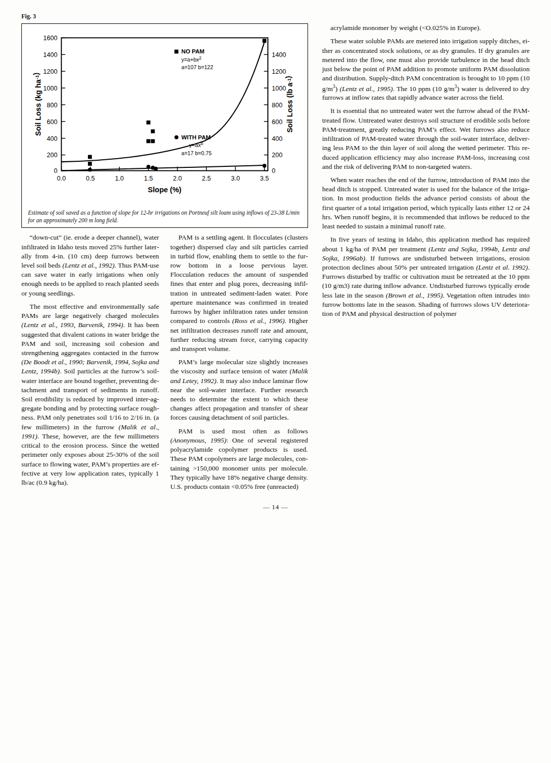Fig. 3
1600 1400 1200 1000 800 600 400 200 0 1400 1200 1000 800 600 400 200 0 0.0 0.5 1.0 1.5 2.0 2.5 3.0 3.5 Soil Loss (kg ha-1) Soil Loss (lb a-1) Slope (%) NO PAM y=a+bx2 a=107 b=122 WITH PAM y=axb a=17 b=0.75
Estimate of soil saved as a function of slope for 12-hr irrigations on Portneuf silt loam using inflows of 23-38 L/min for an approximately 200 m long field.
“down-cut” (ie. erode a deeper channel), water infiltrated in Idaho tests moved 25% further laterally from 4-in. (10 cm) deep furrows between level soil beds (Lentz et al., 1992). Thus PAM-use can save water in early irrigations when only enough needs to be applied to reach planted seeds or young seedlings.
The most effective and environmentally safe PAMs are large negatively charged molecules (Lentz et al., 1993, Barvenik, 1994). It has been suggested that divalent cations in water bridge the PAM and soil, increasing soil cohesion and strengthening aggregates contacted in the furrow (De Boodt et al., 1990; Barvenik, 1994, Sojka and Lentz, 1994b). Soil particles at the furrow’s soil-water interface are bound together, preventing detachment and transport of sediments in runoff. Soil erodibility is reduced by improved inter-aggregate bonding and by protecting surface roughness. PAM only penetrates soil 1/16 to 2/16 in. (a few millimeters) in the furrow (Malik et al., 1991). These, however, are the few millimeters critical to the erosion process. Since the wetted perimeter only exposes about 25-30% of the soil surface to flowing water, PAM’s properties are effective at very low application rates, typically 1 lb/ac (0.9 kg/ha).
PAM is a settling agent. It flocculates (clusters together) dispersed clay and silt particles carried in turbid flow, enabling them to settle to the furrow bottom in a loose pervious layer. Flocculation reduces the amount of suspended fines that enter and plug pores, decreasing infiltration in untreated sediment-laden water. Pore aperture maintenance was confirmed in treated furrows by higher infiltration rates under tension compared to controls (Ross et al., 1996). Higher net infiltration decreases runoff rate and amount, further reducing stream force, carrying capacity and transport volume.
PAM’s large molecular size slightly increases the viscosity and surface tension of water (Malik and Letey, 1992). It may also induce laminar flow near the soil-water interface. Further research needs to determine the extent to which these changes affect propagation and transfer of shear forces causing detachment of soil particles.
PAM is used most often as follows (Anonymous, 1995): One of several registered polyacrylamide copolymer products is used. These PAM copolymers are large molecules, containing >150,000 monomer units per molecule. They typically have 18% negative charge density. U.S. products contain <0.05% free (unreacted)
acrylamide monomer by weight (<O.025% in Europe).
These water soluble PAMs are metered into irrigation supply ditches, either as concentrated stock solutions, or as dry granules. If dry granules are metered into the flow, one must also provide turbulence in the head ditch just below the point of PAM addition to promote uniform PAM dissolution and distribution. Supply-ditch PAM concentration is brought to 10 ppm (10 g/m3) (Lentz et al., 1995). The 10 ppm (10 g/m3) water is delivered to dry furrows at inflow rates that rapidly advance water across the field.
It is essential that no untreated water wet the furrow ahead of the PAM-treated flow. Untreated water destroys soil structure of erodible soils before PAM-treatment, greatly reducing PAM’s effect. Wet furrows also reduce infiltration of PAM-treated water through the soil-water interface, delivering less PAM to the thin layer of soil along the wetted perimeter. This reduced application efficiency may also increase PAM-loss, increasing cost and the risk of delivering PAM to non-targeted waters.
When water reaches the end of the furrow, introduction of PAM into the head ditch is stopped. Untreated water is used for the balance of the irrigation. In most production fields the advance period consists of about the first quarter of a total irrigation period, which typically lasts either 12 or 24 hrs. When runoff begins, it is recommended that inflows be reduced to the least needed to sustain a minimal runoff rate.
In five years of testing in Idaho, this application method has required about 1 kg/ha of PAM per treatment (Lentz and Sojka, 1994b, Lentz and Sojka, 1996ab). If furrows are undisturbed between irrigations, erosion protection declines about 50% per untreated irrigation (Lentz et al. 1992). Furrows disturbed by traffic or cultivation must be retreated at the 10 ppm (10 g/m3) rate during inflow advance. Undisturbed furrows typically erode less late in the season (Brown et al., 1995). Vegetation often intrudes into furrow bottoms late in the season. Shading of furrows slows UV deterioration of PAM and physical destruction of polymer
— 14 —